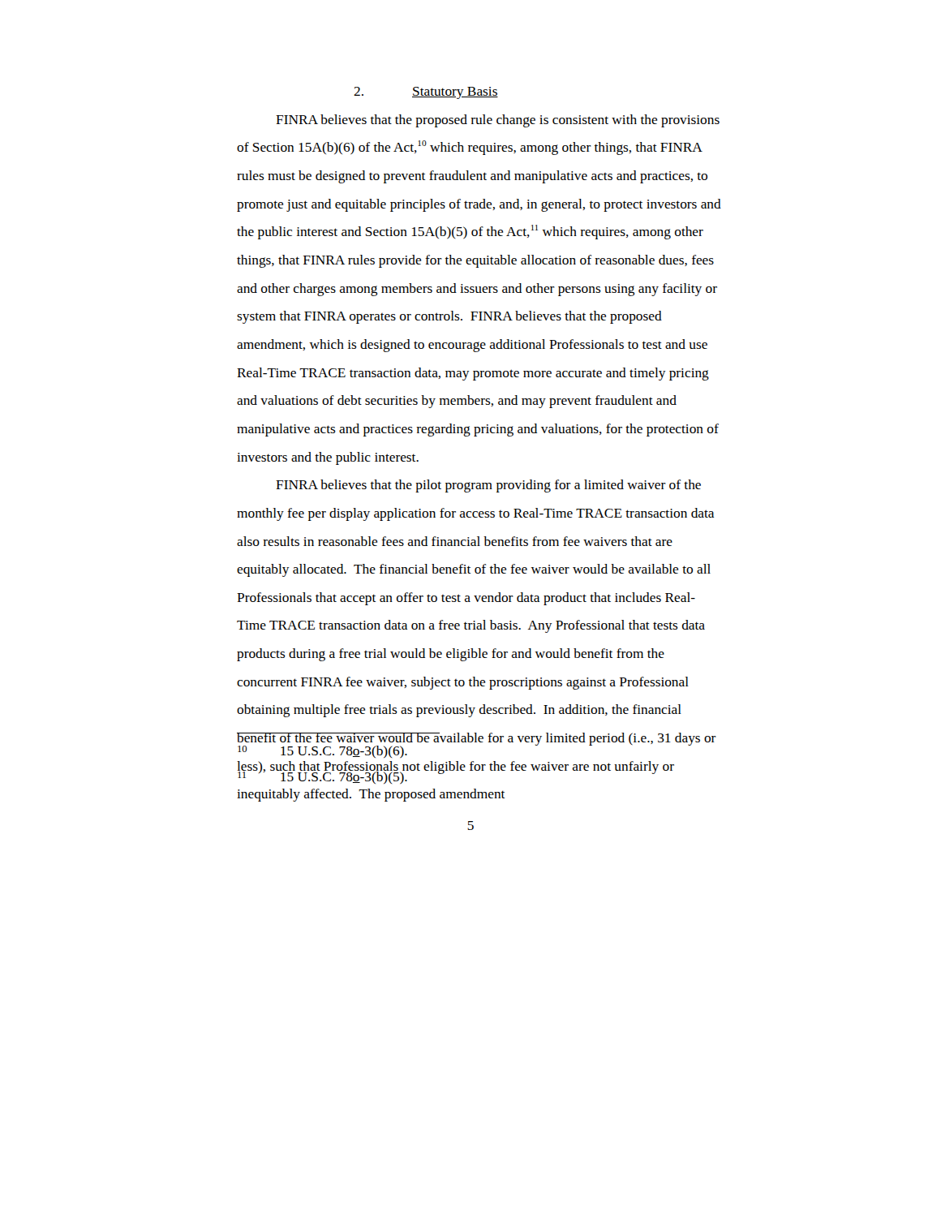2. Statutory Basis
FINRA believes that the proposed rule change is consistent with the provisions of Section 15A(b)(6) of the Act,10 which requires, among other things, that FINRA rules must be designed to prevent fraudulent and manipulative acts and practices, to promote just and equitable principles of trade, and, in general, to protect investors and the public interest and Section 15A(b)(5) of the Act,11 which requires, among other things, that FINRA rules provide for the equitable allocation of reasonable dues, fees and other charges among members and issuers and other persons using any facility or system that FINRA operates or controls. FINRA believes that the proposed amendment, which is designed to encourage additional Professionals to test and use Real-Time TRACE transaction data, may promote more accurate and timely pricing and valuations of debt securities by members, and may prevent fraudulent and manipulative acts and practices regarding pricing and valuations, for the protection of investors and the public interest.
FINRA believes that the pilot program providing for a limited waiver of the monthly fee per display application for access to Real-Time TRACE transaction data also results in reasonable fees and financial benefits from fee waivers that are equitably allocated. The financial benefit of the fee waiver would be available to all Professionals that accept an offer to test a vendor data product that includes Real-Time TRACE transaction data on a free trial basis. Any Professional that tests data products during a free trial would be eligible for and would benefit from the concurrent FINRA fee waiver, subject to the proscriptions against a Professional obtaining multiple free trials as previously described. In addition, the financial benefit of the fee waiver would be available for a very limited period (i.e., 31 days or less), such that Professionals not eligible for the fee waiver are not unfairly or inequitably affected. The proposed amendment
10
15 U.S.C. 78o-3(b)(6).
11
15 U.S.C. 78o-3(b)(5).
5